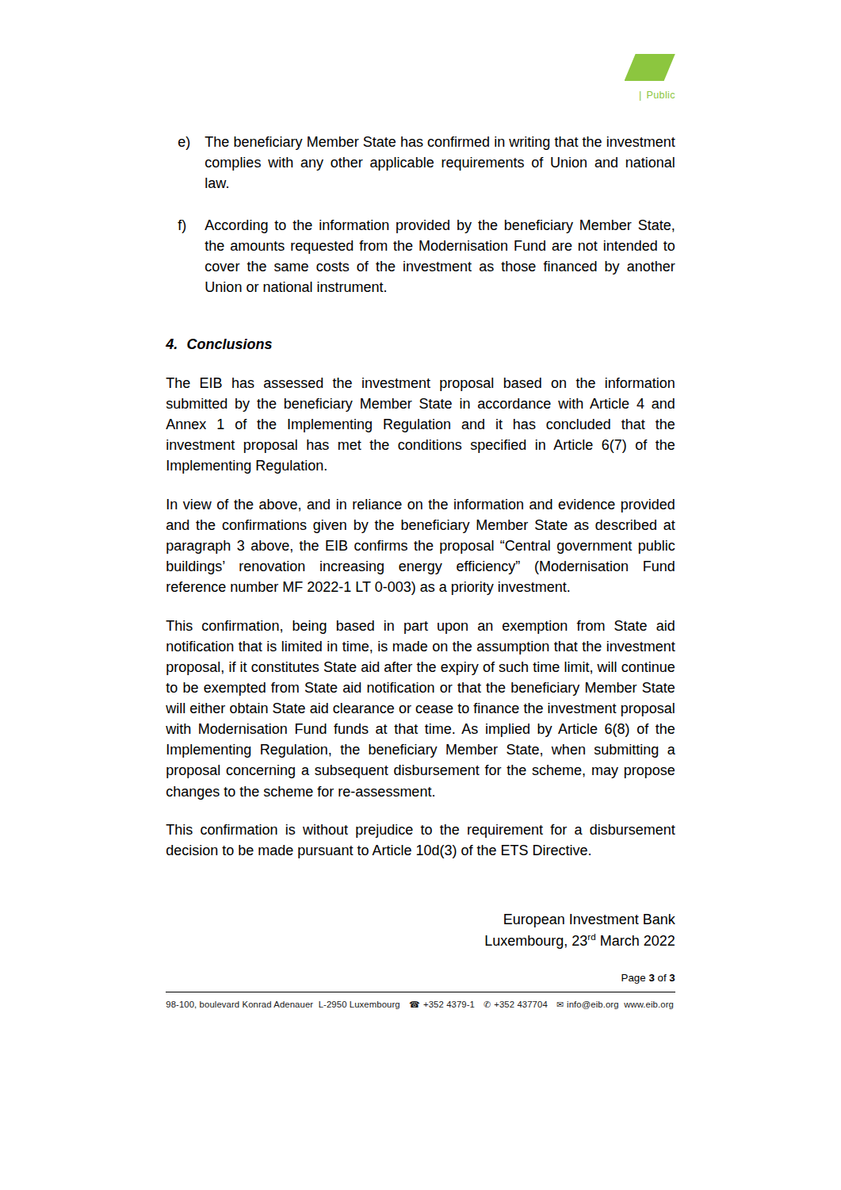| Public
e) The beneficiary Member State has confirmed in writing that the investment complies with any other applicable requirements of Union and national law.
f) According to the information provided by the beneficiary Member State, the amounts requested from the Modernisation Fund are not intended to cover the same costs of the investment as those financed by another Union or national instrument.
4. Conclusions
The EIB has assessed the investment proposal based on the information submitted by the beneficiary Member State in accordance with Article 4 and Annex 1 of the Implementing Regulation and it has concluded that the investment proposal has met the conditions specified in Article 6(7) of the Implementing Regulation.
In view of the above, and in reliance on the information and evidence provided and the confirmations given by the beneficiary Member State as described at paragraph 3 above, the EIB confirms the proposal “Central government public buildings’ renovation increasing energy efficiency” (Modernisation Fund reference number MF 2022-1 LT 0-003) as a priority investment.
This confirmation, being based in part upon an exemption from State aid notification that is limited in time, is made on the assumption that the investment proposal, if it constitutes State aid after the expiry of such time limit, will continue to be exempted from State aid notification or that the beneficiary Member State will either obtain State aid clearance or cease to finance the investment proposal with Modernisation Fund funds at that time. As implied by Article 6(8) of the Implementing Regulation, the beneficiary Member State, when submitting a proposal concerning a subsequent disbursement for the scheme, may propose changes to the scheme for re-assessment.
This confirmation is without prejudice to the requirement for a disbursement decision to be made pursuant to Article 10d(3) of the ETS Directive.
European Investment Bank
Luxembourg, 23rd March 2022
Page 3 of 3
98-100, boulevard Konrad Adenauer L-2950 Luxembourg ☎+352 4379-1 ✆+352 437704 ✉info@eib.org www.eib.org